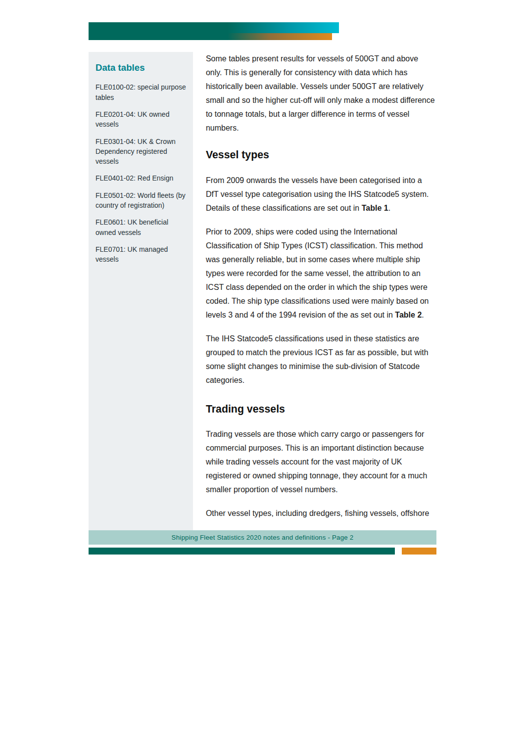Data tables
FLE0100-02: special purpose tables
FLE0201-04: UK owned vessels
FLE0301-04: UK & Crown Dependency registered vessels
FLE0401-02: Red Ensign
FLE0501-02: World fleets (by country of registration)
FLE0601: UK beneficial owned vessels
FLE0701: UK managed vessels
Some tables present results for vessels of 500GT and above only. This is generally for consistency with data which has historically been available. Vessels under 500GT are relatively small and so the higher cut-off will only make a modest difference to tonnage totals, but a larger difference in terms of vessel numbers.
Vessel types
From 2009 onwards the vessels have been categorised into a DfT vessel type categorisation using the IHS Statcode5 system. Details of these classifications are set out in Table 1.
Prior to 2009, ships were coded using the International Classification of Ship Types (ICST) classification. This method was generally reliable, but in some cases where multiple ship types were recorded for the same vessel, the attribution to an ICST class depended on the order in which the ship types were coded. The ship type classifications used were mainly based on levels 3 and 4 of the 1994 revision of the as set out in Table 2.
The IHS Statcode5 classifications used in these statistics are grouped to match the previous ICST as far as possible, but with some slight changes to minimise the sub-division of Statcode categories.
Trading vessels
Trading vessels are those which carry cargo or passengers for commercial purposes. This is an important distinction because while trading vessels account for the vast majority of UK registered or owned shipping tonnage, they account for a much smaller proportion of vessel numbers.
Other vessel types, including dredgers, fishing vessels, offshore
Shipping Fleet Statistics 2020 notes and definitions - Page 2